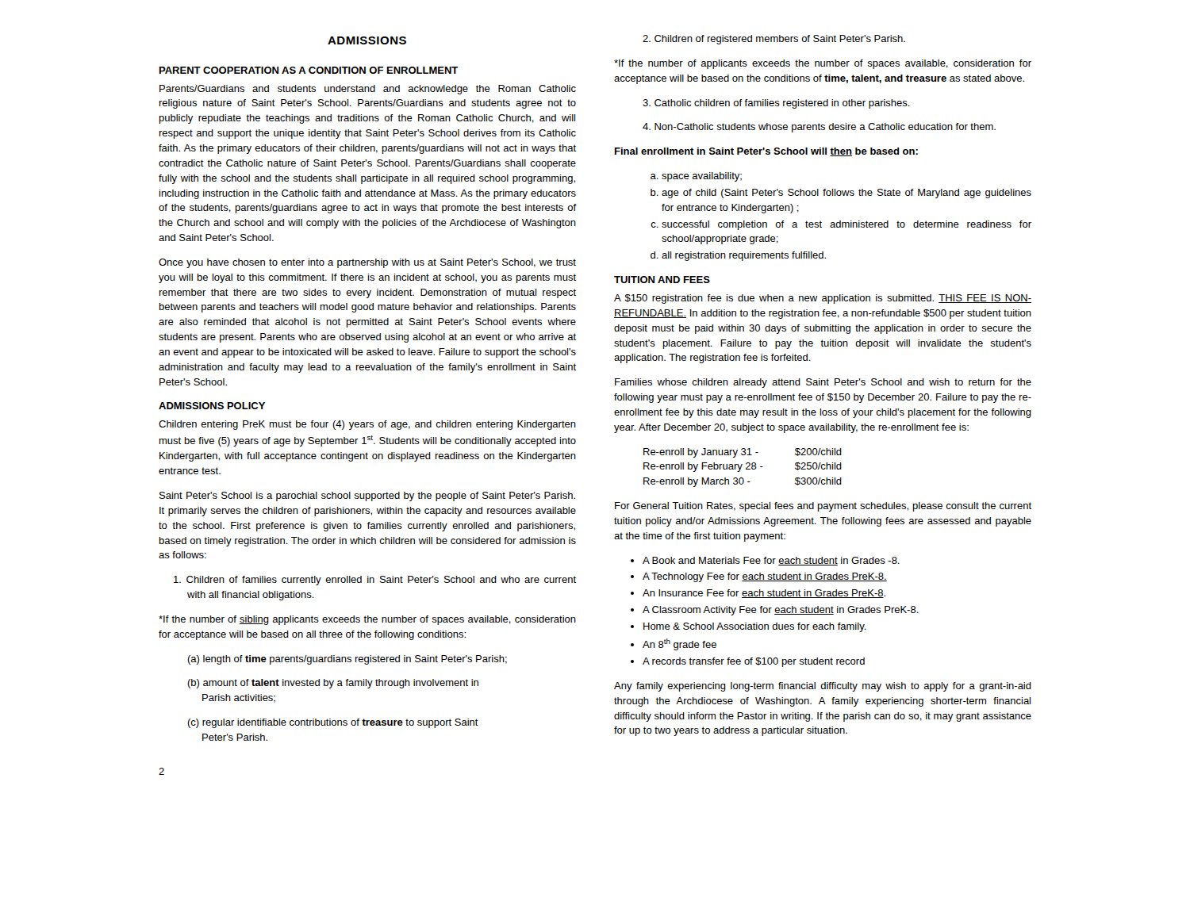ADMISSIONS
PARENT COOPERATION AS A CONDITION OF ENROLLMENT
Parents/Guardians and students understand and acknowledge the Roman Catholic religious nature of Saint Peter's School. Parents/Guardians and students agree not to publicly repudiate the teachings and traditions of the Roman Catholic Church, and will respect and support the unique identity that Saint Peter's School derives from its Catholic faith. As the primary educators of their children, parents/guardians will not act in ways that contradict the Catholic nature of Saint Peter's School. Parents/Guardians shall cooperate fully with the school and the students shall participate in all required school programming, including instruction in the Catholic faith and attendance at Mass. As the primary educators of the students, parents/guardians agree to act in ways that promote the best interests of the Church and school and will comply with the policies of the Archdiocese of Washington and Saint Peter's School.
Once you have chosen to enter into a partnership with us at Saint Peter's School, we trust you will be loyal to this commitment. If there is an incident at school, you as parents must remember that there are two sides to every incident. Demonstration of mutual respect between parents and teachers will model good mature behavior and relationships. Parents are also reminded that alcohol is not permitted at Saint Peter's School events where students are present. Parents who are observed using alcohol at an event or who arrive at an event and appear to be intoxicated will be asked to leave. Failure to support the school's administration and faculty may lead to a reevaluation of the family's enrollment in Saint Peter's School.
ADMISSIONS POLICY
Children entering PreK must be four (4) years of age, and children entering Kindergarten must be five (5) years of age by September 1st. Students will be conditionally accepted into Kindergarten, with full acceptance contingent on displayed readiness on the Kindergarten entrance test.
Saint Peter's School is a parochial school supported by the people of Saint Peter's Parish. It primarily serves the children of parishioners, within the capacity and resources available to the school. First preference is given to families currently enrolled and parishioners, based on timely registration. The order in which children will be considered for admission is as follows:
1. Children of families currently enrolled in Saint Peter's School and who are current with all financial obligations.
*If the number of sibling applicants exceeds the number of spaces available, consideration for acceptance will be based on all three of the following conditions:
(a) length of time parents/guardians registered in Saint Peter's Parish;
(b) amount of talent invested by a family through involvement in
Parish activities;
(c) regular identifiable contributions of treasure to support Saint
Peter's Parish.
2
2. Children of registered members of Saint Peter's Parish.
*If the number of applicants exceeds the number of spaces available, consideration for acceptance will be based on the conditions of time, talent, and treasure as stated above.
3. Catholic children of families registered in other parishes.
4. Non-Catholic students whose parents desire a Catholic education for them.
Final enrollment in Saint Peter's School will then be based on:
space availability;
age of child (Saint Peter's School follows the State of Maryland age guidelines for entrance to Kindergarten) ;
successful completion of a test administered to determine readiness for school/appropriate grade;
all registration requirements fulfilled.
TUITION AND FEES
A $150 registration fee is due when a new application is submitted. THIS FEE IS NON-REFUNDABLE. In addition to the registration fee, a non-refundable $500 per student tuition deposit must be paid within 30 days of submitting the application in order to secure the student's placement. Failure to pay the tuition deposit will invalidate the student's application. The registration fee is forfeited.
Families whose children already attend Saint Peter's School and wish to return for the following year must pay a re-enrollment fee of $150 by December 20. Failure to pay the re-enrollment fee by this date may result in the loss of your child's placement for the following year. After December 20, subject to space availability, the re-enrollment fee is:
| Re-enroll by January 31 - | $200/child |
| Re-enroll by February 28 - | $250/child |
| Re-enroll by March 30 - | $300/child |
For General Tuition Rates, special fees and payment schedules, please consult the current tuition policy and/or Admissions Agreement. The following fees are assessed and payable at the time of the first tuition payment:
A Book and Materials Fee for each student in Grades -8.
A Technology Fee for each student in Grades PreK-8.
An Insurance Fee for each student in Grades PreK-8.
A Classroom Activity Fee for each student in Grades PreK-8.
Home & School Association dues for each family.
An 8th grade fee
A records transfer fee of $100 per student record
Any family experiencing long-term financial difficulty may wish to apply for a grant-in-aid through the Archdiocese of Washington. A family experiencing shorter-term financial difficulty should inform the Pastor in writing. If the parish can do so, it may grant assistance for up to two years to address a particular situation.